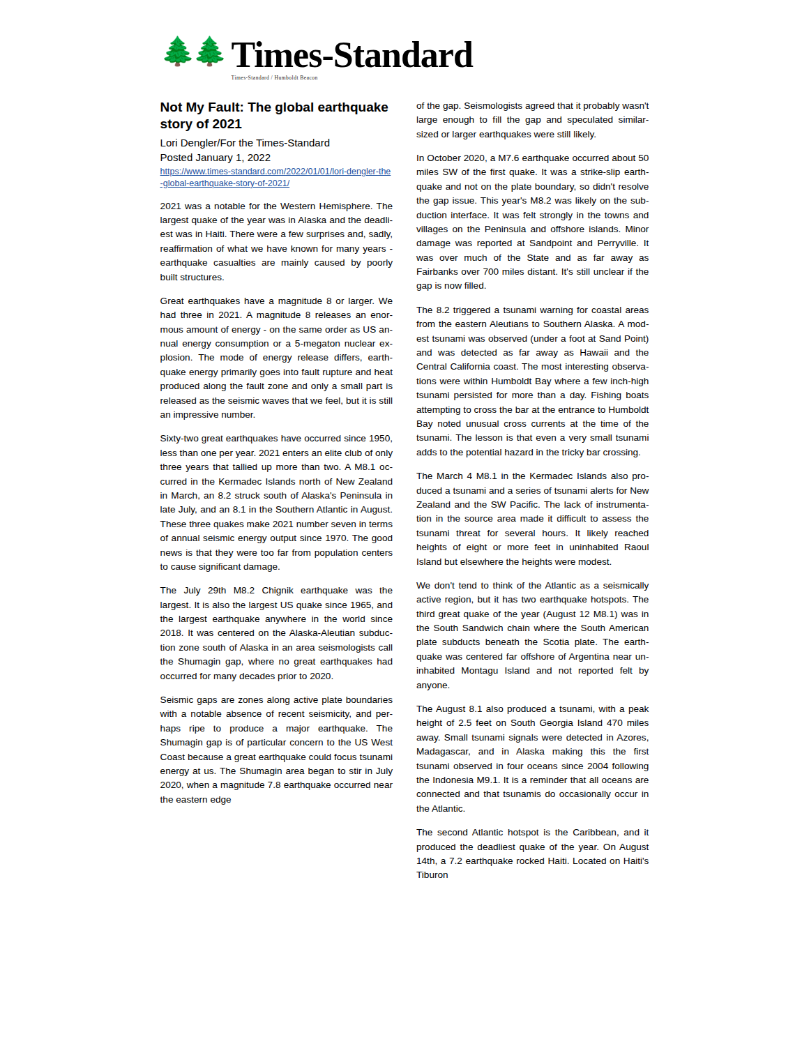🌲🌲
Times-Standard
Times-Standard / Humboldt Beacon
Not My Fault: The global earthquake story of 2021
Lori Dengler/For the Times-Standard
Posted January 1, 2022
https://www.times-standard.com/2022/01/01/lori-dengler-the-global-earthquake-story-of-2021/
2021 was a notable for the Western Hemisphere. The largest quake of the year was in Alaska and the deadliest was in Haiti. There were a few surprises and, sadly, reaffirmation of what we have known for many years - earthquake casualties are mainly caused by poorly built structures.
Great earthquakes have a magnitude 8 or larger. We had three in 2021. A magnitude 8 releases an enormous amount of energy - on the same order as US annual energy consumption or a 5-megaton nuclear explosion. The mode of energy release differs, earthquake energy primarily goes into fault rupture and heat produced along the fault zone and only a small part is released as the seismic waves that we feel, but it is still an impressive number.
Sixty-two great earthquakes have occurred since 1950, less than one per year. 2021 enters an elite club of only three years that tallied up more than two. A M8.1 occurred in the Kermadec Islands north of New Zealand in March, an 8.2 struck south of Alaska's Peninsula in late July, and an 8.1 in the Southern Atlantic in August. These three quakes make 2021 number seven in terms of annual seismic energy output since 1970. The good news is that they were too far from population centers to cause significant damage.
The July 29th M8.2 Chignik earthquake was the largest. It is also the largest US quake since 1965, and the largest earthquake anywhere in the world since 2018. It was centered on the Alaska-Aleutian subduction zone south of Alaska in an area seismologists call the Shumagin gap, where no great earthquakes had occurred for many decades prior to 2020.
Seismic gaps are zones along active plate boundaries with a notable absence of recent seismicity, and perhaps ripe to produce a major earthquake. The Shumagin gap is of particular concern to the US West Coast because a great earthquake could focus tsunami energy at us. The Shumagin area began to stir in July 2020, when a magnitude 7.8 earthquake occurred near the eastern edge
of the gap. Seismologists agreed that it probably wasn't large enough to fill the gap and speculated similar-sized or larger earthquakes were still likely.
In October 2020, a M7.6 earthquake occurred about 50 miles SW of the first quake. It was a strike-slip earthquake and not on the plate boundary, so didn't resolve the gap issue. This year's M8.2 was likely on the subduction interface. It was felt strongly in the towns and villages on the Peninsula and offshore islands. Minor damage was reported at Sandpoint and Perryville. It was over much of the State and as far away as Fairbanks over 700 miles distant. It's still unclear if the gap is now filled.
The 8.2 triggered a tsunami warning for coastal areas from the eastern Aleutians to Southern Alaska. A modest tsunami was observed (under a foot at Sand Point) and was detected as far away as Hawaii and the Central California coast. The most interesting observations were within Humboldt Bay where a few inch-high tsunami persisted for more than a day. Fishing boats attempting to cross the bar at the entrance to Humboldt Bay noted unusual cross currents at the time of the tsunami. The lesson is that even a very small tsunami adds to the potential hazard in the tricky bar crossing.
The March 4 M8.1 in the Kermadec Islands also produced a tsunami and a series of tsunami alerts for New Zealand and the SW Pacific. The lack of instrumentation in the source area made it difficult to assess the tsunami threat for several hours. It likely reached heights of eight or more feet in uninhabited Raoul Island but elsewhere the heights were modest.
We don't tend to think of the Atlantic as a seismically active region, but it has two earthquake hotspots. The third great quake of the year (August 12 M8.1) was in the South Sandwich chain where the South American plate subducts beneath the Scotia plate. The earthquake was centered far offshore of Argentina near uninhabited Montagu Island and not reported felt by anyone.
The August 8.1 also produced a tsunami, with a peak height of 2.5 feet on South Georgia Island 470 miles away. Small tsunami signals were detected in Azores, Madagascar, and in Alaska making this the first tsunami observed in four oceans since 2004 following the Indonesia M9.1. It is a reminder that all oceans are connected and that tsunamis do occasionally occur in the Atlantic.
The second Atlantic hotspot is the Caribbean, and it produced the deadliest quake of the year. On August 14th, a 7.2 earthquake rocked Haiti. Located on Haiti's Tiburon